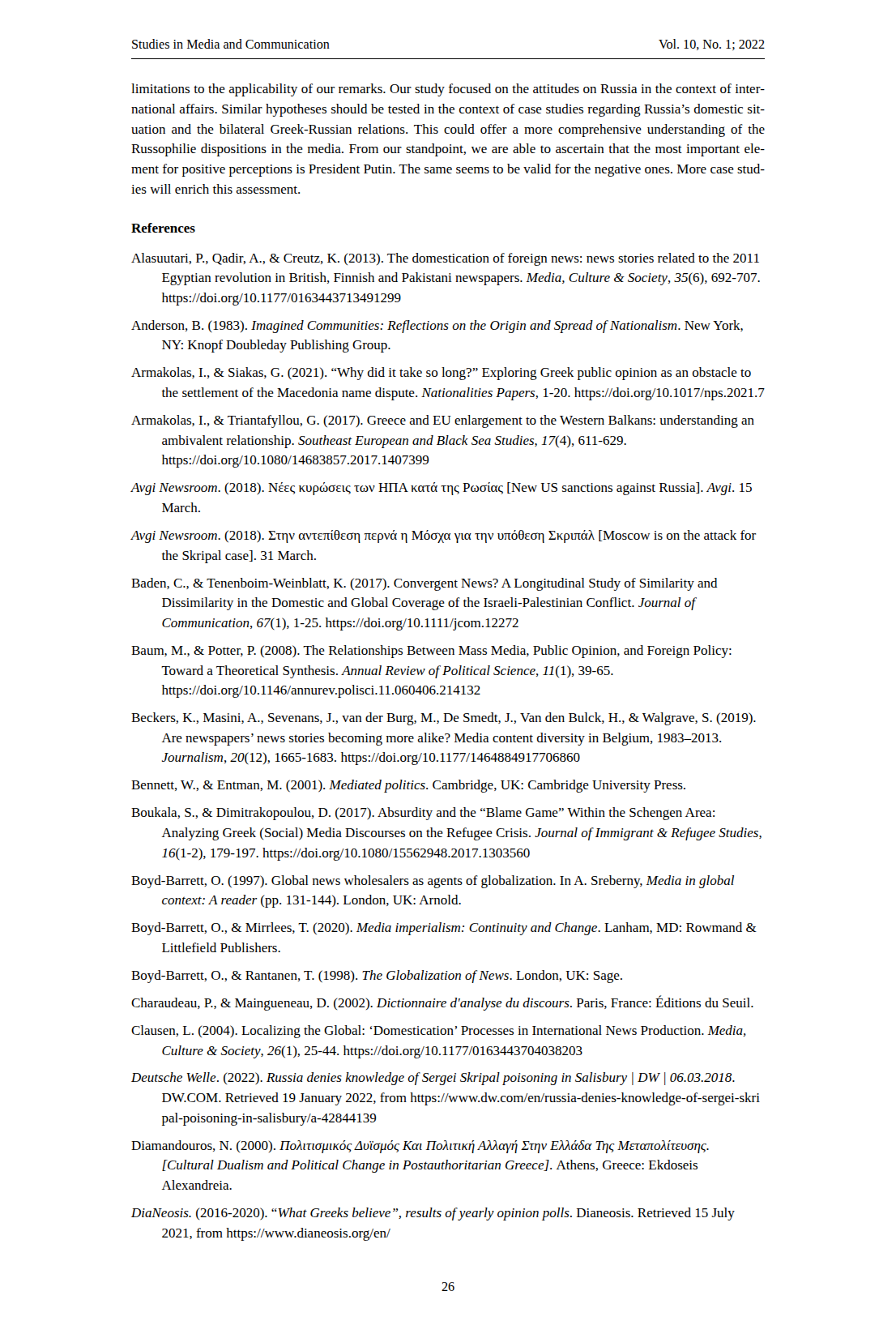Studies in Media and Communication Vol. 10, No. 1; 2022
limitations to the applicability of our remarks. Our study focused on the attitudes on Russia in the context of international affairs. Similar hypotheses should be tested in the context of case studies regarding Russia’s domestic situation and the bilateral Greek-Russian relations. This could offer a more comprehensive understanding of the Russophilie dispositions in the media. From our standpoint, we are able to ascertain that the most important element for positive perceptions is President Putin. The same seems to be valid for the negative ones. More case studies will enrich this assessment.
References
Alasuutari, P., Qadir, A., & Creutz, K. (2013). The domestication of foreign news: news stories related to the 2011 Egyptian revolution in British, Finnish and Pakistani newspapers. Media, Culture & Society, 35(6), 692-707. https://doi.org/10.1177/0163443713491299
Anderson, B. (1983). Imagined Communities: Reflections on the Origin and Spread of Nationalism. New York, NY: Knopf Doubleday Publishing Group.
Armakolas, I., & Siakas, G. (2021). “Why did it take so long?” Exploring Greek public opinion as an obstacle to the settlement of the Macedonia name dispute. Nationalities Papers, 1-20. https://doi.org/10.1017/nps.2021.7
Armakolas, I., & Triantafyllou, G. (2017). Greece and EU enlargement to the Western Balkans: understanding an ambivalent relationship. Southeast European and Black Sea Studies, 17(4), 611-629. https://doi.org/10.1080/14683857.2017.1407399
Avgi Newsroom. (2018). Νέες κυρώσεις των ΗΠΑ κατά της Ρωσίας [New US sanctions against Russia]. Avgi. 15 March.
Avgi Newsroom. (2018). Στην αντεπίθεση περνά η Μόσχα για την υπόθεση Σκριπάλ [Moscow is on the attack for the Skripal case]. 31 March.
Baden, C., & Tenenboim-Weinblatt, K. (2017). Convergent News? A Longitudinal Study of Similarity and Dissimilarity in the Domestic and Global Coverage of the Israeli-Palestinian Conflict. Journal of Communication, 67(1), 1-25. https://doi.org/10.1111/jcom.12272
Baum, M., & Potter, P. (2008). The Relationships Between Mass Media, Public Opinion, and Foreign Policy: Toward a Theoretical Synthesis. Annual Review of Political Science, 11(1), 39-65. https://doi.org/10.1146/annurev.polisci.11.060406.214132
Beckers, K., Masini, A., Sevenans, J., van der Burg, M., De Smedt, J., Van den Bulck, H., & Walgrave, S. (2019). Are newspapers’ news stories becoming more alike? Media content diversity in Belgium, 1983–2013. Journalism, 20(12), 1665-1683. https://doi.org/10.1177/1464884917706860
Bennett, W., & Entman, M. (2001). Mediated politics. Cambridge, UK: Cambridge University Press.
Boukala, S., & Dimitrakopoulou, D. (2017). Absurdity and the “Blame Game” Within the Schengen Area: Analyzing Greek (Social) Media Discourses on the Refugee Crisis. Journal of Immigrant & Refugee Studies, 16(1-2), 179-197. https://doi.org/10.1080/15562948.2017.1303560
Boyd-Barrett, O. (1997). Global news wholesalers as agents of globalization. In A. Sreberny, Media in global context: A reader (pp. 131-144). London, UK: Arnold.
Boyd-Barrett, O., & Mirrlees, T. (2020). Media imperialism: Continuity and Change. Lanham, MD: Rowmand & Littlefield Publishers.
Boyd-Barrett, O., & Rantanen, T. (1998). The Globalization of News. London, UK: Sage.
Charaudeau, P., & Maingueneau, D. (2002). Dictionnaire d'analyse du discours. Paris, France: Éditions du Seuil.
Clausen, L. (2004). Localizing the Global: ‘Domestication’ Processes in International News Production. Media, Culture & Society, 26(1), 25-44. https://doi.org/10.1177/0163443704038203
Deutsche Welle. (2022). Russia denies knowledge of Sergei Skripal poisoning in Salisbury | DW | 06.03.2018. DW.COM. Retrieved 19 January 2022, from https://www.dw.com/en/russia-denies-knowledge-of-sergei-skripal-poisoning-in-salisbury/a-42844139
Diamandouros, N. (2000). Πολιτισμικός Δυϊσμός Και Πολιτική Αλλαγή Στην Ελλάδα Της Μεταπολίτευσης. [Cultural Dualism and Political Change in Postauthoritarian Greece]. Athens, Greece: Ekdoseis Alexandreia.
DiaNeosis. (2016-2020). “What Greeks believe”, results of yearly opinion polls. Dianeosis. Retrieved 15 July 2021, from https://www.dianeosis.org/en/
26